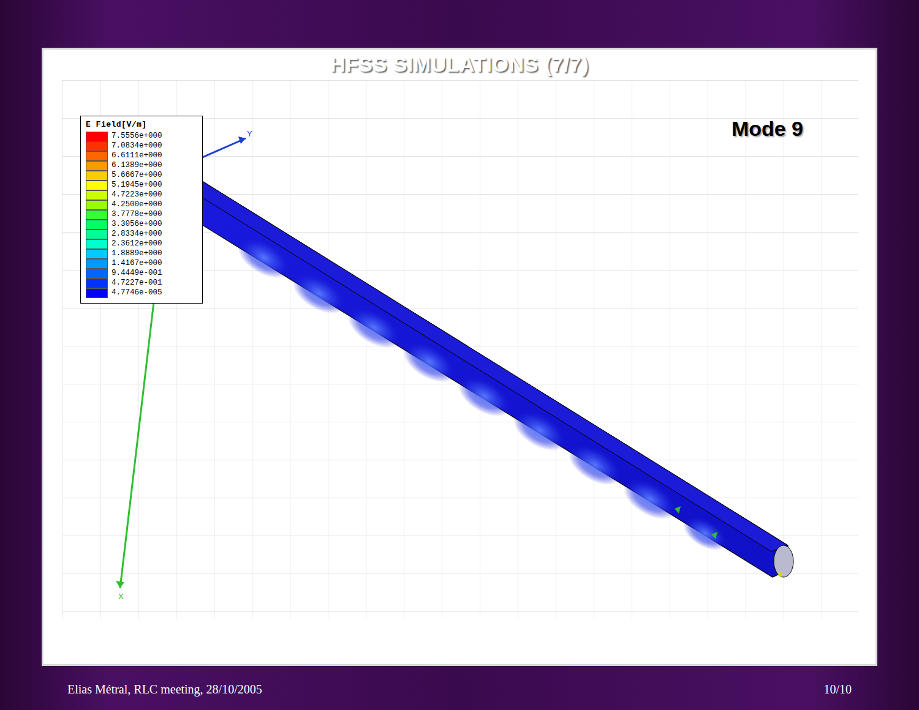HFSS SIMULATIONS (7/7)
Y X Z
Mode 9
E Field[V/m]
| | 7.5556e+000 |
| | 7.0834e+000 |
| | 6.6111e+000 |
| | 6.1389e+000 |
| | 5.6667e+000 |
| | 5.1945e+000 |
| | 4.7223e+000 |
| | 4.2500e+000 |
| | 3.7778e+000 |
| | 3.3056e+000 |
| | 2.8334e+000 |
| | 2.3612e+000 |
| | 1.8889e+000 |
| | 1.4167e+000 |
| | 9.4449e-001 |
| | 4.7227e-001 |
| | 4.7746e-005 |
Elias Métral, RLC meeting, 28/10/2005
10/10